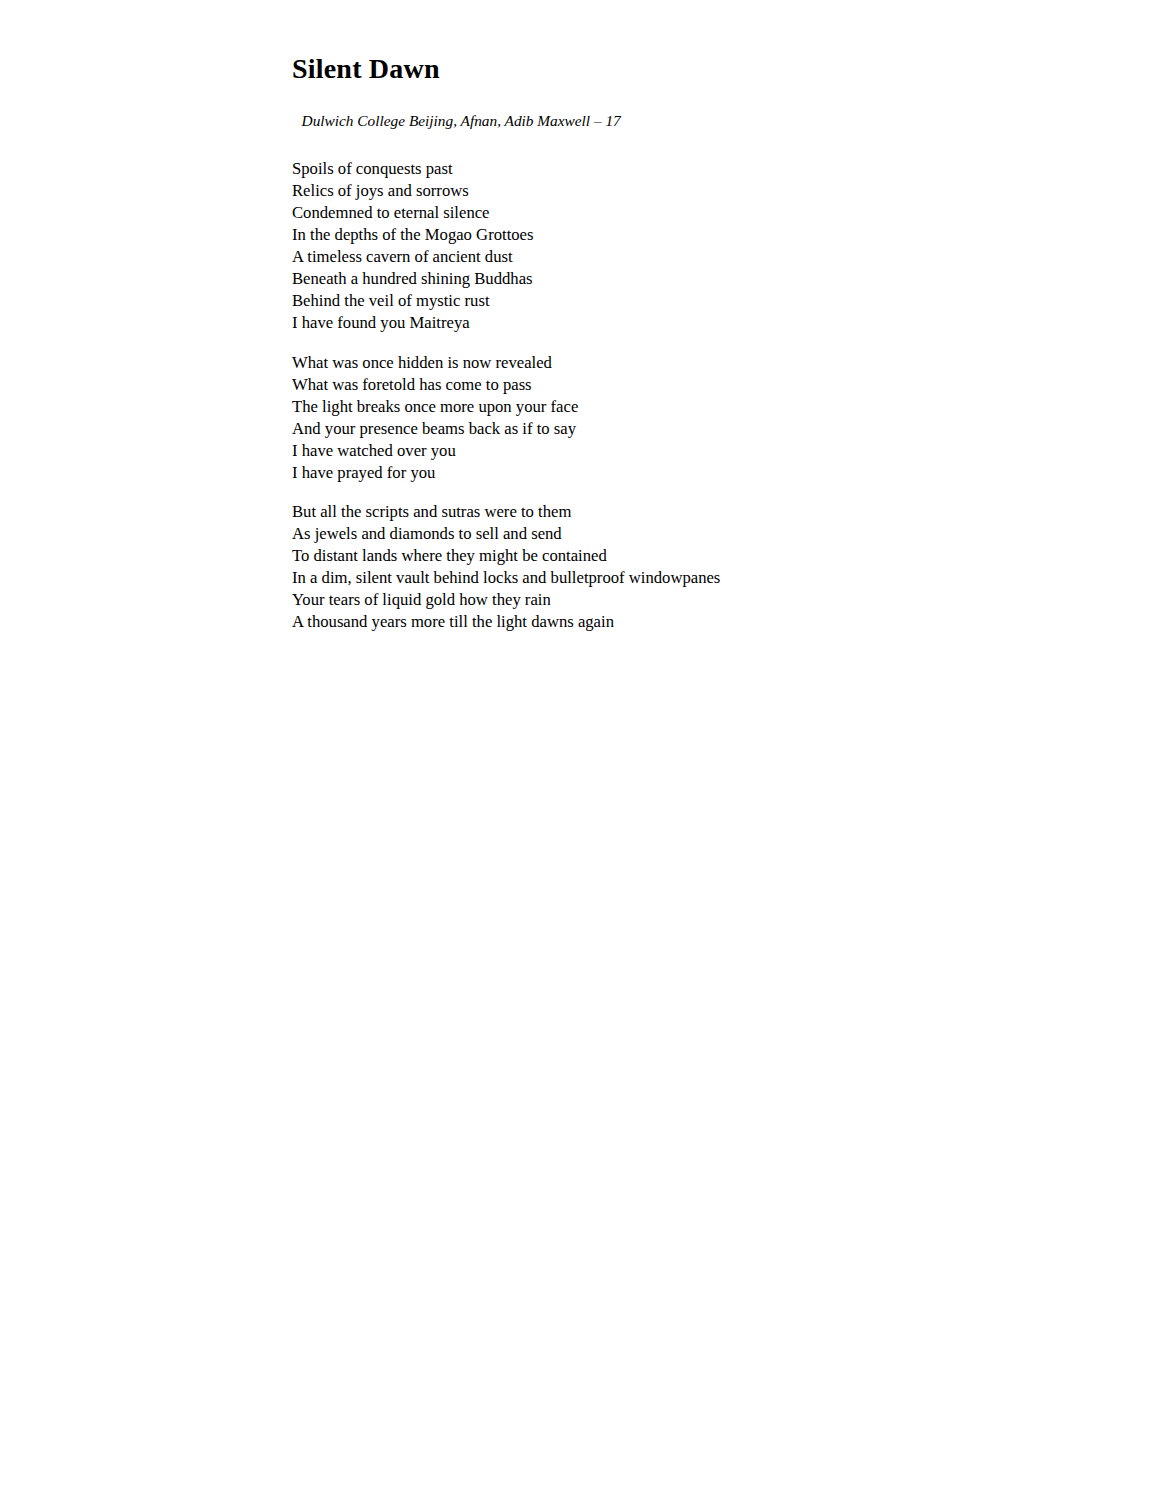Silent Dawn
Dulwich College Beijing, Afnan, Adib Maxwell – 17
Spoils of conquests past
Relics of joys and sorrows
Condemned to eternal silence
In the depths of the Mogao Grottoes
A timeless cavern of ancient dust
Beneath a hundred shining Buddhas
Behind the veil of mystic rust
I have found you Maitreya
What was once hidden is now revealed
What was foretold has come to pass
The light breaks once more upon your face
And your presence beams back as if to say
I have watched over you
I have prayed for you
But all the scripts and sutras were to them
As jewels and diamonds to sell and send
To distant lands where they might be contained
In a dim, silent vault behind locks and bulletproof windowpanes
Your tears of liquid gold how they rain
A thousand years more till the light dawns again